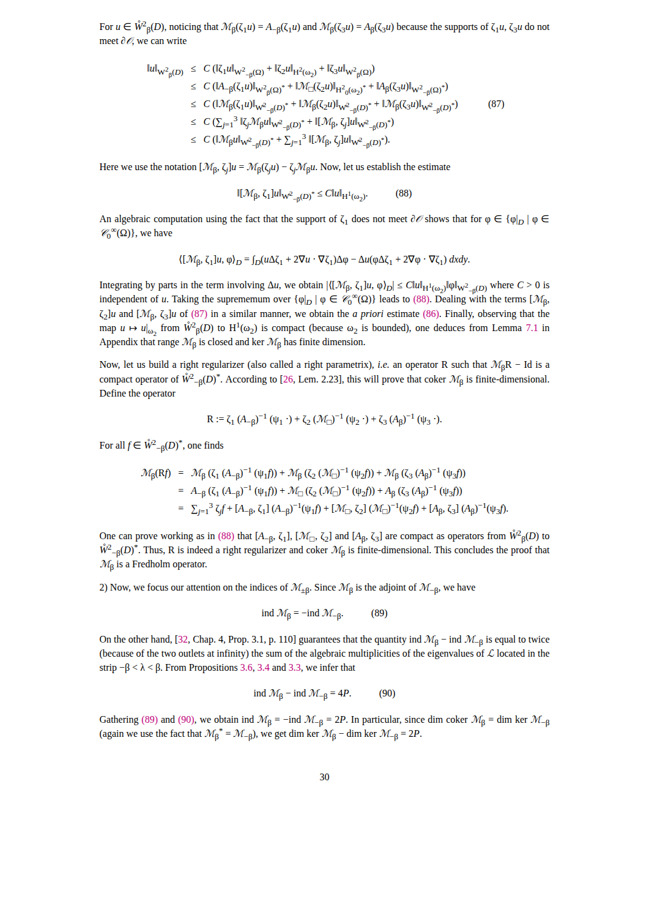For u ∈ W̊2β(D), noticing that ℳβ(ζ1u) = A−β(ζ1u) and ℳβ(ζ3u) = Aβ(ζ3u) because the supports of ζ1u, ζ3u do not meet ∂𝒪, we can write
| ‖ u ‖ W 2 β ( D ) | ≤ | C (‖ζ 1 u ‖ W 2 −β (Ω) + ‖ζ 2 u ‖ H 2 (ω 2 ) + ‖ζ 3 u ‖ W 2 β (Ω) ) |
| | ≤ | C (‖ A −β (ζ 1 u )‖ W 2 β (Ω) * + ‖ ℳ □ (ζ 2 u )‖ H 2 0 (ω 2 ) * + ‖ A β (ζ 3 u )‖ W 2 −β (Ω) * ) |
| | ≤ | C (‖ ℳ β (ζ 1 u )‖ W̊ 2 −β ( D ) * + ‖ ℳ β (ζ 2 u )‖ W̊ 2 −β ( D ) * + ‖ ℳ β (ζ 3 u )‖ W̊ 2 −β ( D ) * ) |
| | ≤ | C (∑ j =1 3 ‖ζ j ℳ β u ‖ W̊ 2 −β ( D ) * + ‖[ ℳ β , ζ j ] u ‖ W̊ 2 −β ( D ) * ) |
| | ≤ | C (‖ ℳ β u ‖ W̊ 2 −β ( D ) * + ∑ j =1 3 ‖[ ℳ β , ζ j ] u ‖ W̊ 2 −β ( D ) * ). |
(87)
Here we use the notation [ℳβ, ζj]u = ℳβ(ζju) − ζjℳβu. Now, let us establish the estimate
‖[ℳβ, ζ1]u‖W̊2−β(D)* ≤ C‖u‖H1(ω2).
(88)
An algebraic computation using the fact that the support of ζ1 does not meet ∂𝒪 shows that for φ ∈ {φ|D | φ ∈ 𝒞0∞(Ω)}, we have
⟨[ℳβ, ζ1]u, φ⟩D = ∫D(u Δζ1 + 2∇u · ∇ζ1)Δφ − Δu(φΔζ1 + 2∇φ · ∇ζ1) dxdy.
Integrating by parts in the term involving Δu, we obtain |⟨[ℳβ, ζ1]u, φ⟩D| ≤ C‖u‖H1(ω2)‖φ‖W2−β(D) where C > 0 is independent of u. Taking the suprememum over {φ|D | φ ∈ 𝒞0∞(Ω)} leads to (88). Dealing with the terms [ℳβ, ζ2]u and [ℳβ, ζ3]u of (87) in a similar manner, we obtain the a priori estimate (86). Finally, observing that the map u ↦ u|ω2 from W̊2β(D) to H1(ω2) is compact (because ω2 is bounded), one deduces from Lemma 7.1 in Appendix that range ℳβ is closed and ker ℳβ has finite dimension.
Now, let us build a right regularizer (also called a right parametrix), i.e. an operator R such that ℳβR − Id is a compact operator of W̊2−β(D)*. According to [26, Lem. 2.23], this will prove that coker ℳβ is finite-dimensional. Define the operator
R := ζ1 (A−β)−1 (ψ1 ·) + ζ2 (ℳ□)−1 (ψ2 ·) + ζ3 (Aβ)−1 (ψ3 ·).
For all f ∈ W̊2−β(D)*, one finds
| ℳ β (R f ) | = | ℳ β (ζ 1 ( A −β ) −1 (ψ 1 f )) + ℳ β (ζ 2 ( ℳ □ ) −1 (ψ 2 f )) + ℳ β (ζ 3 ( A β ) −1 (ψ 3 f )) |
| | = | A −β (ζ 1 ( A −β ) −1 (ψ 1 f )) + ℳ □ (ζ 2 ( ℳ □ ) −1 (ψ 2 f )) + A β (ζ 3 ( A β ) −1 (ψ 3 f )) |
| | = | ∑ j =1 3 ζ j f + [ A −β , ζ 1 ] ( A −β ) −1 (ψ 1 f ) + [ ℳ □ , ζ 2 ] ( ℳ □ ) −1 (ψ 2 f ) + [ A β , ζ 3 ] ( A β ) −1 (ψ 3 f ). |
One can prove working as in (88) that [A−β, ζ1], [ℳ□, ζ2] and [Aβ, ζ3] are compact as operators from W̊2β(D) to W̊2−β(D)*. Thus, R is indeed a right regularizer and coker ℳβ is finite-dimensional. This concludes the proof that ℳβ is a Fredholm operator.
2) Now, we focus our attention on the indices of ℳ±β. Since ℳβ is the adjoint of ℳ−β, we have
ind ℳβ = −ind ℳ−β.
(89)
On the other hand, [32, Chap. 4, Prop. 3.1, p. 110] guarantees that the quantity ind ℳβ − ind ℳ−β is equal to twice (because of the two outlets at infinity) the sum of the algebraic multiplicities of the eigenvalues of ℒ located in the strip −β < λ < β. From Propositions 3.6, 3.4 and 3.3, we infer that
ind ℳβ − ind ℳ−β = 4P.
(90)
Gathering (89) and (90), we obtain ind ℳβ = −ind ℳ−β = 2P. In particular, since dim coker ℳβ = dim ker ℳ−β (again we use the fact that ℳβ* = ℳ−β), we get dim ker ℳβ − dim ker ℳ−β = 2P.
30